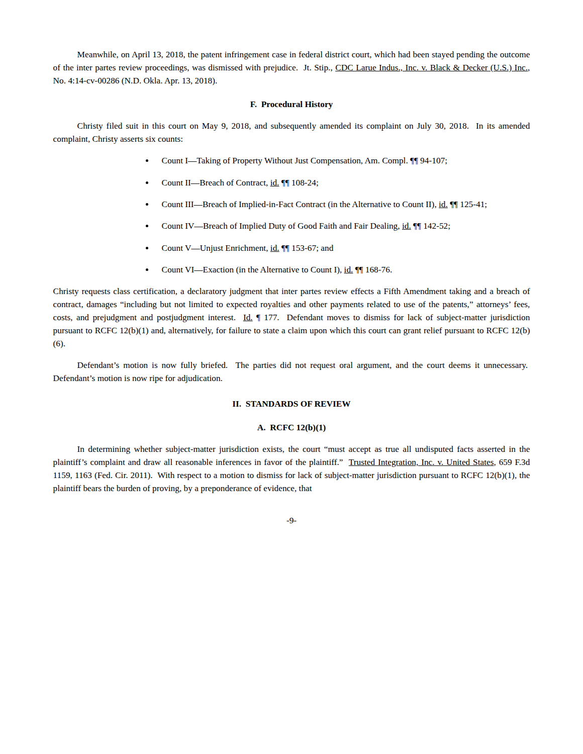Meanwhile, on April 13, 2018, the patent infringement case in federal district court, which had been stayed pending the outcome of the inter partes review proceedings, was dismissed with prejudice. Jt. Stip., CDC Larue Indus., Inc. v. Black & Decker (U.S.) Inc., No. 4:14-cv-00286 (N.D. Okla. Apr. 13, 2018).
F. Procedural History
Christy filed suit in this court on May 9, 2018, and subsequently amended its complaint on July 30, 2018. In its amended complaint, Christy asserts six counts:
Count I—Taking of Property Without Just Compensation, Am. Compl. ¶¶ 94-107;
Count II—Breach of Contract, id. ¶¶ 108-24;
Count III—Breach of Implied-in-Fact Contract (in the Alternative to Count II), id. ¶¶ 125-41;
Count IV—Breach of Implied Duty of Good Faith and Fair Dealing, id. ¶¶ 142-52;
Count V—Unjust Enrichment, id. ¶¶ 153-67; and
Count VI—Exaction (in the Alternative to Count I), id. ¶¶ 168-76.
Christy requests class certification, a declaratory judgment that inter partes review effects a Fifth Amendment taking and a breach of contract, damages “including but not limited to expected royalties and other payments related to use of the patents,” attorneys’ fees, costs, and prejudgment and postjudgment interest. Id. ¶ 177. Defendant moves to dismiss for lack of subject-matter jurisdiction pursuant to RCFC 12(b)(1) and, alternatively, for failure to state a claim upon which this court can grant relief pursuant to RCFC 12(b)(6).
Defendant’s motion is now fully briefed. The parties did not request oral argument, and the court deems it unnecessary. Defendant’s motion is now ripe for adjudication.
II. STANDARDS OF REVIEW
A. RCFC 12(b)(1)
In determining whether subject-matter jurisdiction exists, the court “must accept as true all undisputed facts asserted in the plaintiff’s complaint and draw all reasonable inferences in favor of the plaintiff.” Trusted Integration, Inc. v. United States, 659 F.3d 1159, 1163 (Fed. Cir. 2011). With respect to a motion to dismiss for lack of subject-matter jurisdiction pursuant to RCFC 12(b)(1), the plaintiff bears the burden of proving, by a preponderance of evidence, that
-9-